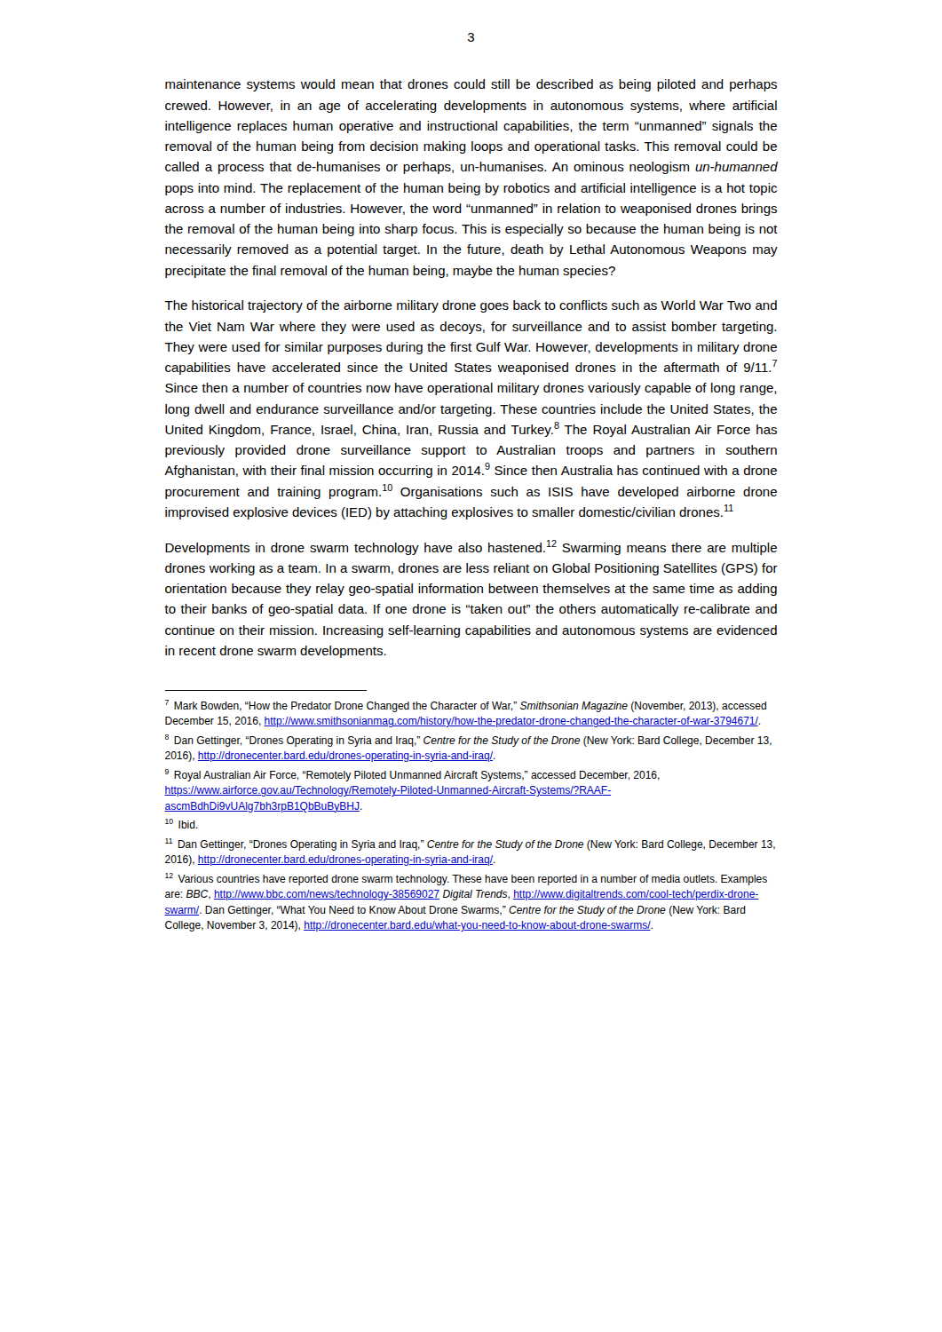3
maintenance systems would mean that drones could still be described as being piloted and perhaps crewed. However, in an age of accelerating developments in autonomous systems, where artificial intelligence replaces human operative and instructional capabilities, the term “unmanned” signals the removal of the human being from decision making loops and operational tasks. This removal could be called a process that de-humanises or perhaps, un-humanises. An ominous neologism un-humanned pops into mind. The replacement of the human being by robotics and artificial intelligence is a hot topic across a number of industries. However, the word “unmanned” in relation to weaponised drones brings the removal of the human being into sharp focus. This is especially so because the human being is not necessarily removed as a potential target. In the future, death by Lethal Autonomous Weapons may precipitate the final removal of the human being, maybe the human species?
The historical trajectory of the airborne military drone goes back to conflicts such as World War Two and the Viet Nam War where they were used as decoys, for surveillance and to assist bomber targeting. They were used for similar purposes during the first Gulf War. However, developments in military drone capabilities have accelerated since the United States weaponised drones in the aftermath of 9/11.7 Since then a number of countries now have operational military drones variously capable of long range, long dwell and endurance surveillance and/or targeting. These countries include the United States, the United Kingdom, France, Israel, China, Iran, Russia and Turkey.8 The Royal Australian Air Force has previously provided drone surveillance support to Australian troops and partners in southern Afghanistan, with their final mission occurring in 2014.9 Since then Australia has continued with a drone procurement and training program.10 Organisations such as ISIS have developed airborne drone improvised explosive devices (IED) by attaching explosives to smaller domestic/civilian drones.11
Developments in drone swarm technology have also hastened.12 Swarming means there are multiple drones working as a team. In a swarm, drones are less reliant on Global Positioning Satellites (GPS) for orientation because they relay geo-spatial information between themselves at the same time as adding to their banks of geo-spatial data. If one drone is “taken out” the others automatically re-calibrate and continue on their mission. Increasing self-learning capabilities and autonomous systems are evidenced in recent drone swarm developments.
7 Mark Bowden, “How the Predator Drone Changed the Character of War,” Smithsonian Magazine (November, 2013), accessed December 15, 2016, http://www.smithsonianmag.com/history/how-the-predator-drone-changed-the-character-of-war-3794671/.
8 Dan Gettinger, “Drones Operating in Syria and Iraq,” Centre for the Study of the Drone (New York: Bard College, December 13, 2016), http://dronecenter.bard.edu/drones-operating-in-syria-and-iraq/.
9 Royal Australian Air Force, “Remotely Piloted Unmanned Aircraft Systems,” accessed December, 2016, https://www.airforce.gov.au/Technology/Remotely-Piloted-Unmanned-Aircraft-Systems/?RAAF-ascmBdhDi9vUAlg7bh3rpB1QbBuByBHJ.
10 Ibid.
11 Dan Gettinger, “Drones Operating in Syria and Iraq,” Centre for the Study of the Drone (New York: Bard College, December 13, 2016), http://dronecenter.bard.edu/drones-operating-in-syria-and-iraq/.
12 Various countries have reported drone swarm technology. These have been reported in a number of media outlets. Examples are: BBC, http://www.bbc.com/news/technology-38569027 Digital Trends, http://www.digitaltrends.com/cool-tech/perdix-drone-swarm/. Dan Gettinger, “What You Need to Know About Drone Swarms,” Centre for the Study of the Drone (New York: Bard College, November 3, 2014), http://dronecenter.bard.edu/what-you-need-to-know-about-drone-swarms/.